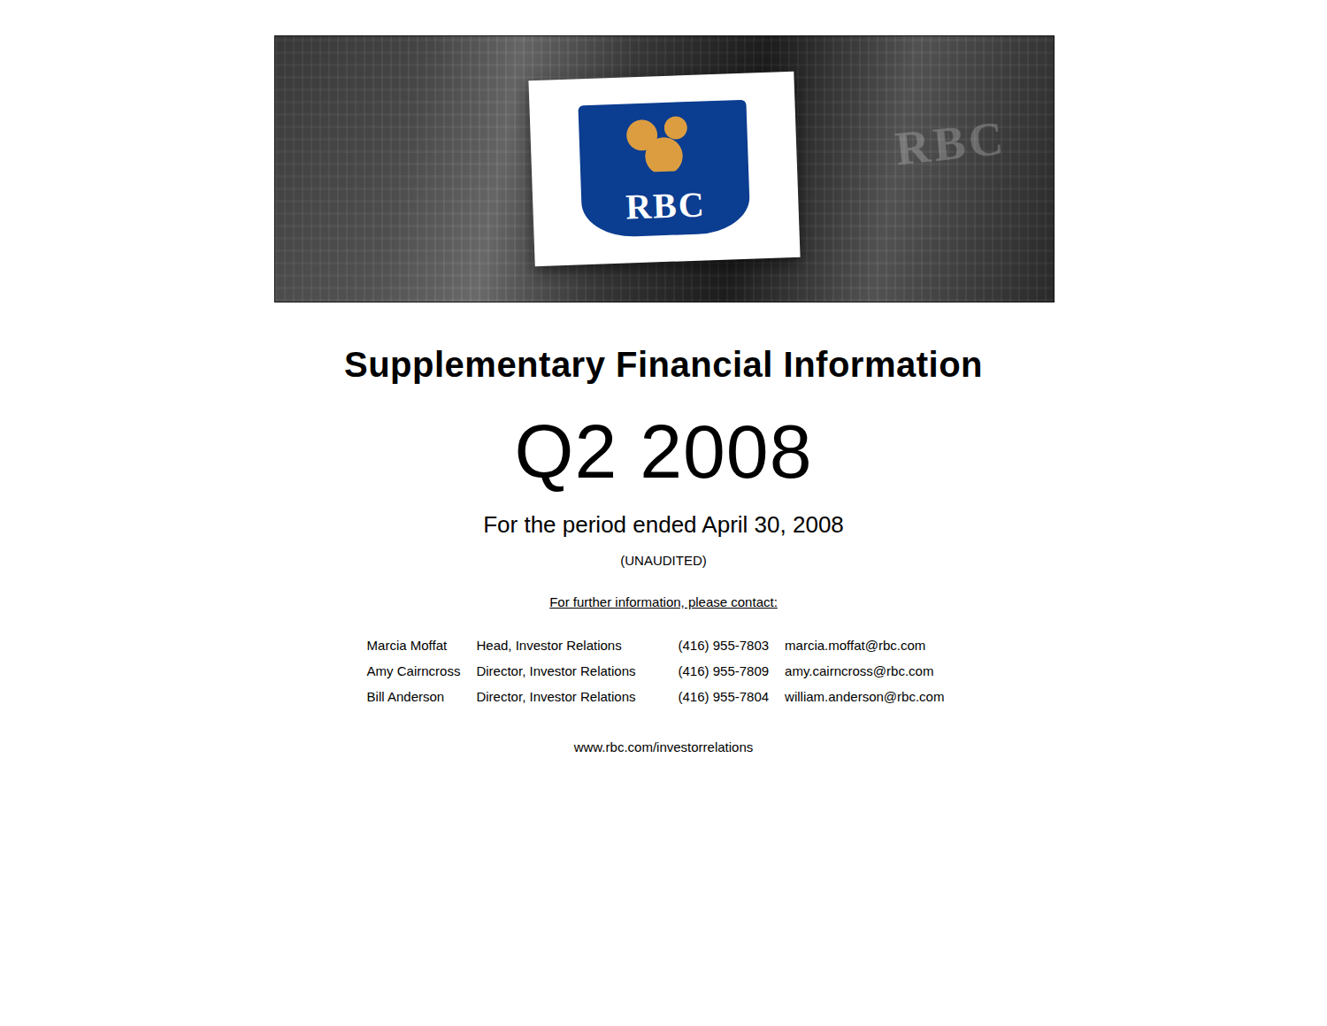RBC
RBC
Supplementary Financial Information
Q2 2008
For the period ended April 30, 2008
(UNAUDITED)
For further information, please contact:
| Marcia Moffat | Head, Investor Relations | (416) 955-7803 | marcia.moffat@rbc.com |
| Amy Cairncross | Director, Investor Relations | (416) 955-7809 | amy.cairncross@rbc.com |
| Bill Anderson | Director, Investor Relations | (416) 955-7804 | william.anderson@rbc.com |
www.rbc.com/investorrelations